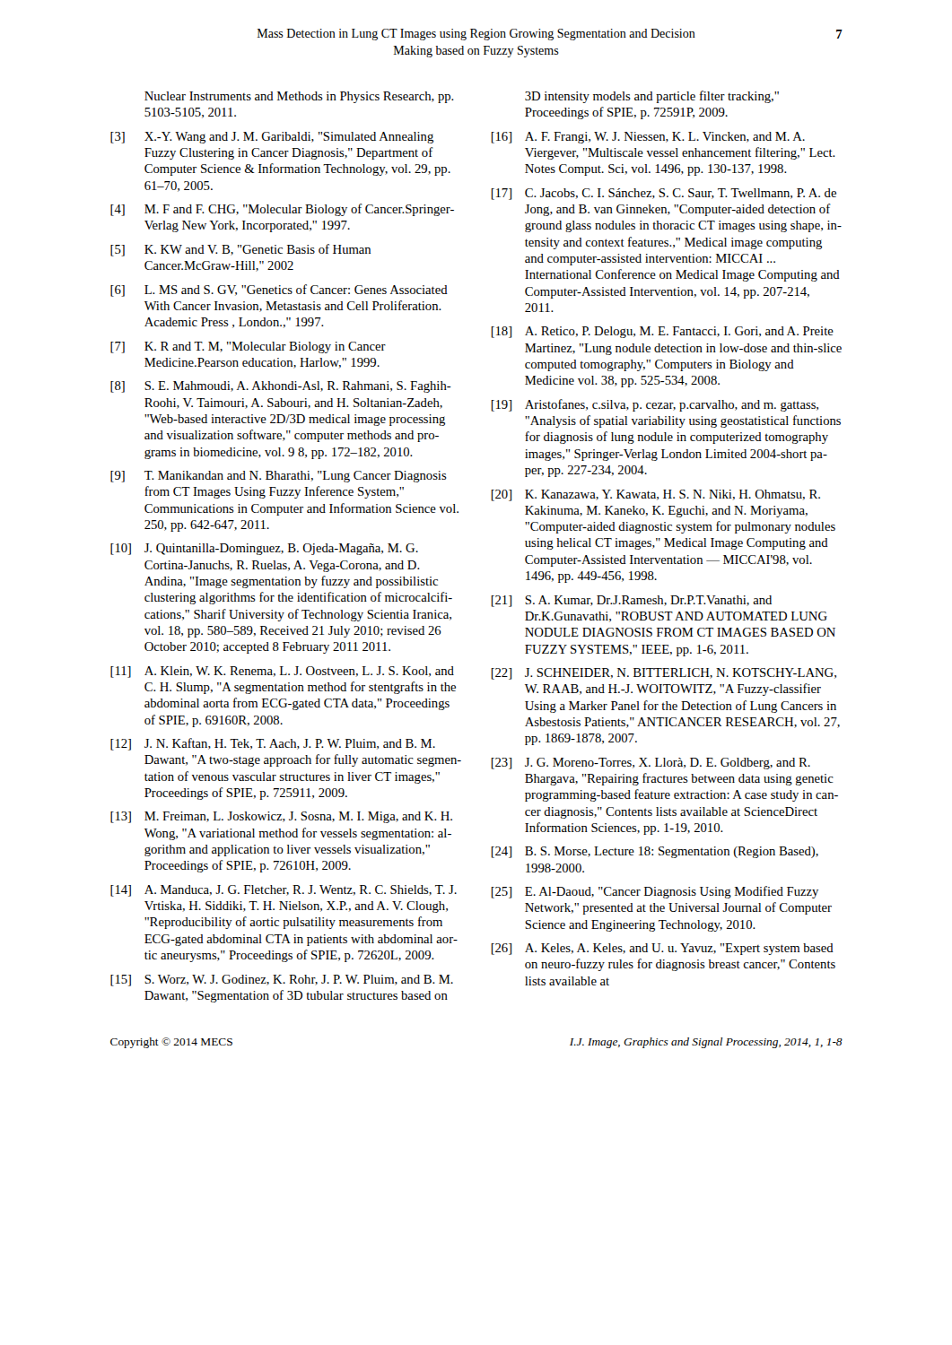7
Mass Detection in Lung CT Images using Region Growing Segmentation and Decision
Making based on Fuzzy Systems
Nuclear Instruments and Methods in Physics Research, pp. 5103-5105, 2011.
[3] X.-Y. Wang and J. M. Garibaldi, "Simulated Annealing Fuzzy Clustering in Cancer Diagnosis," Department of Computer Science & Information Technology, vol. 29, pp. 61–70, 2005.
[4] M. F and F. CHG, "Molecular Biology of Cancer.Springer-Verlag New York, Incorporated," 1997.
[5] K. KW and V. B, "Genetic Basis of Human Cancer.McGraw-Hill," 2002
[6] L. MS and S. GV, "Genetics of Cancer: Genes Associated With Cancer Invasion, Metastasis and Cell Proliferation. Academic Press , London.," 1997.
[7] K. R and T. M, "Molecular Biology in Cancer Medicine.Pearson education, Harlow," 1999.
[8] S. E. Mahmoudi, A. Akhondi-Asl, R. Rahmani, S. Faghih-Roohi, V. Taimouri, A. Sabouri, and H. Soltanian-Zadeh, "Web-based interactive 2D/3D medical image processing and visualization software," computer methods and programs in biomedicine, vol. 9 8, pp. 172–182, 2010.
[9] T. Manikandan and N. Bharathi, "Lung Cancer Diagnosis from CT Images Using Fuzzy Inference System," Communications in Computer and Information Science vol. 250, pp. 642-647, 2011.
[10] J. Quintanilla-Dominguez, B. Ojeda-Magaña, M. G. Cortina-Januchs, R. Ruelas, A. Vega-Corona, and D. Andina, "Image segmentation by fuzzy and possibilistic clustering algorithms for the identification of microcalcifications," Sharif University of Technology Scientia Iranica, vol. 18, pp. 580–589, Received 21 July 2010; revised 26 October 2010; accepted 8 February 2011 2011.
[11] A. Klein, W. K. Renema, L. J. Oostveen, L. J. S. Kool, and C. H. Slump, "A segmentation method for stentgrafts in the abdominal aorta from ECG-gated CTA data," Proceedings of SPIE, p. 69160R, 2008.
[12] J. N. Kaftan, H. Tek, T. Aach, J. P. W. Pluim, and B. M. Dawant, "A two-stage approach for fully automatic segmentation of venous vascular structures in liver CT images," Proceedings of SPIE, p. 725911, 2009.
[13] M. Freiman, L. Joskowicz, J. Sosna, M. I. Miga, and K. H. Wong, "A variational method for vessels segmentation: algorithm and application to liver vessels visualization," Proceedings of SPIE, p. 72610H, 2009.
[14] A. Manduca, J. G. Fletcher, R. J. Wentz, R. C. Shields, T. J. Vrtiska, H. Siddiki, T. H. Nielson, X.P., and A. V. Clough, "Reproducibility of aortic pulsatility measurements from ECG-gated abdominal CTA in patients with abdominal aortic aneurysms," Proceedings of SPIE, p. 72620L, 2009.
[15] S. Worz, W. J. Godinez, K. Rohr, J. P. W. Pluim, and B. M. Dawant, "Segmentation of 3D tubular structures based on 3D intensity models and particle filter tracking," Proceedings of SPIE, p. 72591P, 2009.
[16] A. F. Frangi, W. J. Niessen, K. L. Vincken, and M. A. Viergever, "Multiscale vessel enhancement filtering," Lect. Notes Comput. Sci, vol. 1496, pp. 130-137, 1998.
[17] C. Jacobs, C. I. Sánchez, S. C. Saur, T. Twellmann, P. A. de Jong, and B. van Ginneken, "Computer-aided detection of ground glass nodules in thoracic CT images using shape, intensity and context features.," Medical image computing and computer-assisted intervention: MICCAI ... International Conference on Medical Image Computing and Computer-Assisted Intervention, vol. 14, pp. 207-214, 2011.
[18] A. Retico, P. Delogu, M. E. Fantacci, I. Gori, and A. Preite Martinez, "Lung nodule detection in low-dose and thin-slice computed tomography," Computers in Biology and Medicine vol. 38, pp. 525-534, 2008.
[19] Aristofanes, c.silva, p. cezar, p.carvalho, and m. gattass, "Analysis of spatial variability using geostatistical functions for diagnosis of lung nodule in computerized tomography images," Springer-Verlag London Limited 2004-short paper, pp. 227-234, 2004.
[20] K. Kanazawa, Y. Kawata, H. S. N. Niki, H. Ohmatsu, R. Kakinuma, M. Kaneko, K. Eguchi, and N. Moriyama, "Computer-aided diagnostic system for pulmonary nodules using helical CT images," Medical Image Computing and Computer-Assisted Interventation — MICCAI'98, vol. 1496, pp. 449-456, 1998.
[21] S. A. Kumar, Dr.J.Ramesh, Dr.P.T.Vanathi, and Dr.K.Gunavathi, "ROBUST AND AUTOMATED LUNG NODULE DIAGNOSIS FROM CT IMAGES BASED ON FUZZY SYSTEMS," IEEE, pp. 1-6, 2011.
[22] J. SCHNEIDER, N. BITTERLICH, N. KOTSCHY-LANG, W. RAAB, and H.-J. WOITOWITZ, "A Fuzzy-classifier Using a Marker Panel for the Detection of Lung Cancers in Asbestosis Patients," ANTICANCER RESEARCH, vol. 27, pp. 1869-1878, 2007.
[23] J. G. Moreno-Torres, X. Llorà, D. E. Goldberg, and R. Bhargava, "Repairing fractures between data using genetic programming-based feature extraction: A case study in cancer diagnosis," Contents lists available at ScienceDirect Information Sciences, pp. 1-19, 2010.
[24] B. S. Morse, Lecture 18: Segmentation (Region Based), 1998-2000.
[25] E. Al-Daoud, "Cancer Diagnosis Using Modified Fuzzy Network," presented at the Universal Journal of Computer Science and Engineering Technology, 2010.
[26] A. Keles, A. Keles, and U. u. Yavuz, "Expert system based on neuro-fuzzy rules for diagnosis breast cancer," Contents lists available at
Copyright © 2014 MECS
I.J. Image, Graphics and Signal Processing, 2014, 1, 1-8